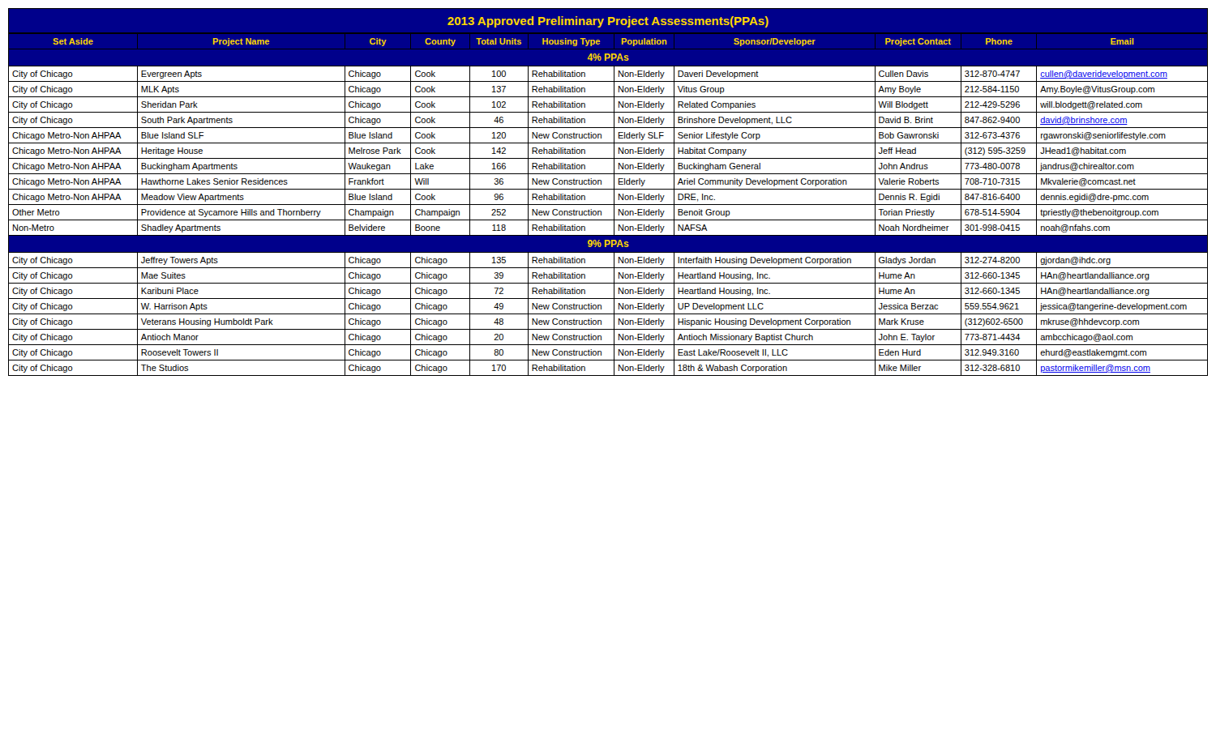2013 Approved Preliminary Project Assessments(PPAs)
| Set Aside | Project Name | City | County | Total Units | Housing Type | Population | Sponsor/Developer | Project Contact | Phone | Email |
| --- | --- | --- | --- | --- | --- | --- | --- | --- | --- | --- |
| 4% PPAs |
| City of Chicago | Evergreen Apts | Chicago | Cook | 100 | Rehabilitation | Non-Elderly | Daveri Development | Cullen Davis | 312-870-4747 | cullen@daveridevelopment.com |
| City of Chicago | MLK Apts | Chicago | Cook | 137 | Rehabilitation | Non-Elderly | Vitus Group | Amy Boyle | 212-584-1150 | Amy.Boyle@VitusGroup.com |
| City of Chicago | Sheridan Park | Chicago | Cook | 102 | Rehabilitation | Non-Elderly | Related Companies | Will Blodgett | 212-429-5296 | will.blodgett@related.com |
| City of Chicago | South Park Apartments | Chicago | Cook | 46 | Rehabilitation | Non-Elderly | Brinshore Development, LLC | David B. Brint | 847-862-9400 | david@brinshore.com |
| Chicago Metro-Non AHPAA | Blue Island SLF | Blue Island | Cook | 120 | New Construction | Elderly SLF | Senior Lifestyle Corp | Bob Gawronski | 312-673-4376 | rgawronski@seniorlifestyle.com |
| Chicago Metro-Non AHPAA | Heritage House | Melrose Park | Cook | 142 | Rehabilitation | Non-Elderly | Habitat Company | Jeff Head | (312) 595-3259 | JHead1@habitat.com |
| Chicago Metro-Non AHPAA | Buckingham Apartments | Waukegan | Lake | 166 | Rehabilitation | Non-Elderly | Buckingham General | John Andrus | 773-480-0078 | jandrus@chirealtor.com |
| Chicago Metro-Non AHPAA | Hawthorne Lakes Senior Residences | Frankfort | Will | 36 | New Construction | Elderly | Ariel Community Development Corporation | Valerie Roberts | 708-710-7315 | Mkvalerie@comcast.net |
| Chicago Metro-Non AHPAA | Meadow View Apartments | Blue Island | Cook | 96 | Rehabilitation | Non-Elderly | DRE, Inc. | Dennis R. Egidi | 847-816-6400 | dennis.egidi@dre-pmc.com |
| Other Metro | Providence at Sycamore Hills and Thornberry | Champaign | Champaign | 252 | New Construction | Non-Elderly | Benoit Group | Torian Priestly | 678-514-5904 | tpriestly@thebenoitgroup.com |
| Non-Metro | Shadley Apartments | Belvidere | Boone | 118 | Rehabilitation | Non-Elderly | NAFSA | Noah Nordheimer | 301-998-0415 | noah@nfahs.com |
| 9% PPAs |
| City of Chicago | Jeffrey Towers Apts | Chicago | Chicago | 135 | Rehabilitation | Non-Elderly | Interfaith Housing Development Corporation | Gladys Jordan | 312-274-8200 | gjordan@ihdc.org |
| City of Chicago | Mae Suites | Chicago | Chicago | 39 | Rehabilitation | Non-Elderly | Heartland Housing, Inc. | Hume An | 312-660-1345 | HAn@heartlandalliance.org |
| City of Chicago | Karibuni Place | Chicago | Chicago | 72 | Rehabilitation | Non-Elderly | Heartland Housing, Inc. | Hume An | 312-660-1345 | HAn@heartlandalliance.org |
| City of Chicago | W. Harrison Apts | Chicago | Chicago | 49 | New Construction | Non-Elderly | UP Development LLC | Jessica Berzac | 559.554.9621 | jessica@tangerine-development.com |
| City of Chicago | Veterans Housing Humboldt Park | Chicago | Chicago | 48 | New Construction | Non-Elderly | Hispanic Housing Development Corporation | Mark Kruse | (312)602-6500 | mkruse@hhdevcorp.com |
| City of Chicago | Antioch Manor | Chicago | Chicago | 20 | New Construction | Non-Elderly | Antioch Missionary Baptist Church | John E. Taylor | 773-871-4434 | ambcchicago@aol.com |
| City of Chicago | Roosevelt Towers II | Chicago | Chicago | 80 | New Construction | Non-Elderly | East Lake/Roosevelt II, LLC | Eden Hurd | 312.949.3160 | ehurd@eastlakemgmt.com |
| City of Chicago | The Studios | Chicago | Chicago | 170 | Rehabilitation | Non-Elderly | 18th & Wabash Corporation | Mike Miller | 312-328-6810 | pastormikemiller@msn.com |